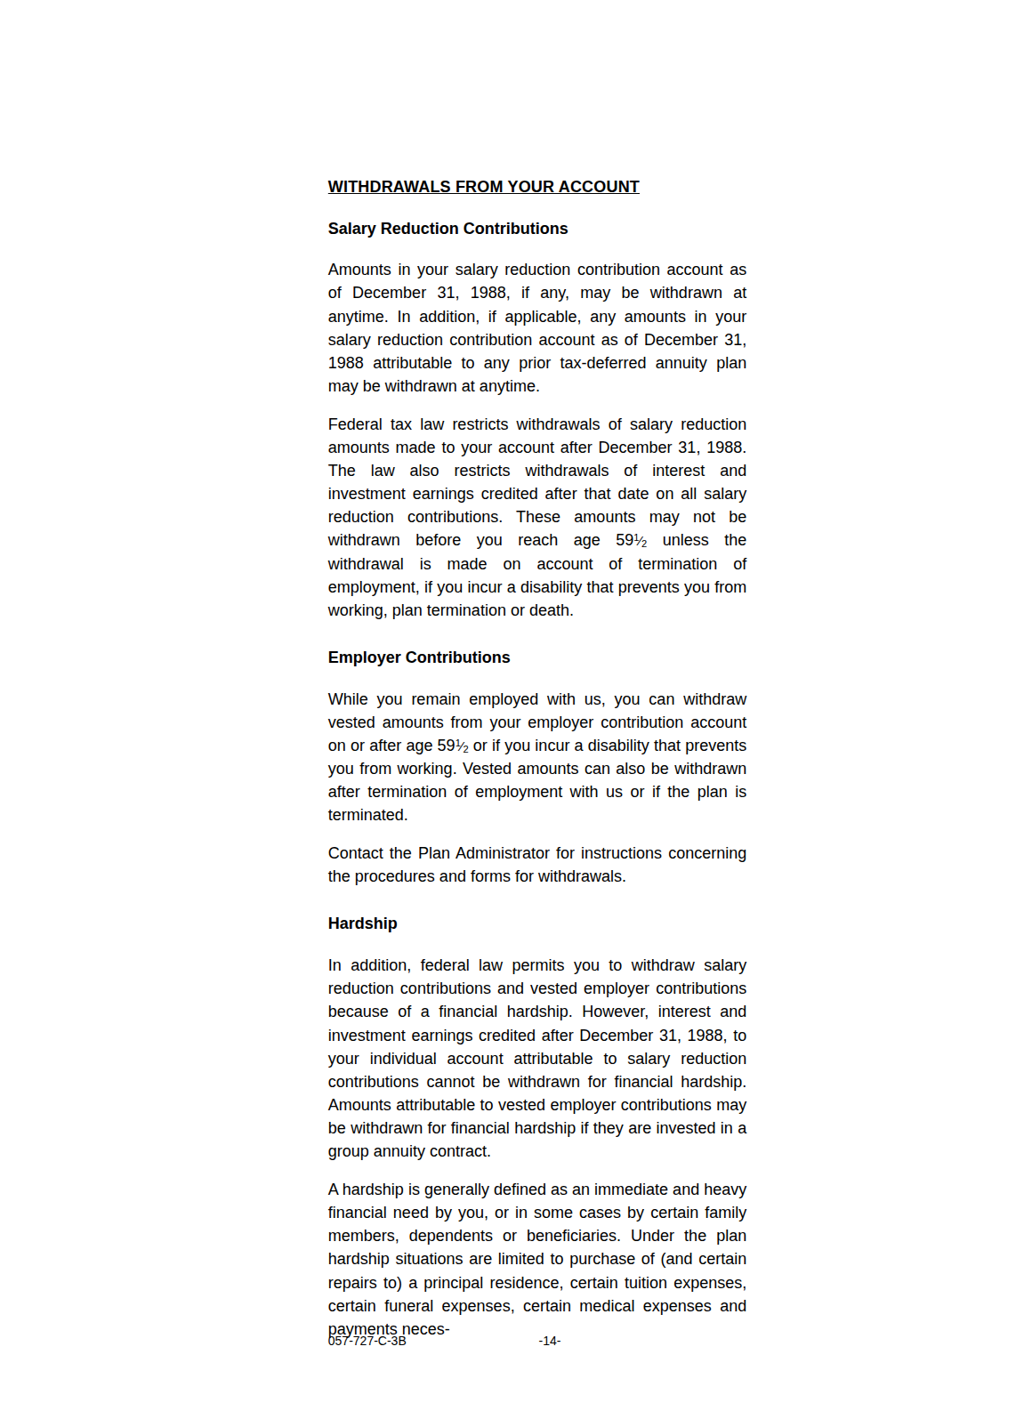WITHDRAWALS FROM YOUR ACCOUNT
Salary Reduction Contributions
Amounts in your salary reduction contribution account as of December 31, 1988, if any, may be withdrawn at anytime. In addition, if applicable, any amounts in your salary reduction contribution account as of December 31, 1988 attributable to any prior tax-deferred annuity plan may be withdrawn at anytime.
Federal tax law restricts withdrawals of salary reduction amounts made to your account after December 31, 1988. The law also restricts withdrawals of interest and investment earnings credited after that date on all salary reduction contributions. These amounts may not be withdrawn before you reach age 591⁄2 unless the withdrawal is made on account of termination of employment, if you incur a disability that prevents you from working, plan termination or death.
Employer Contributions
While you remain employed with us, you can withdraw vested amounts from your employer contribution account on or after age 591⁄2 or if you incur a disability that prevents you from working. Vested amounts can also be withdrawn after termination of employment with us or if the plan is terminated.
Contact the Plan Administrator for instructions concerning the procedures and forms for withdrawals.
Hardship
In addition, federal law permits you to withdraw salary reduction contributions and vested employer contributions because of a financial hardship. However, interest and investment earnings credited after December 31, 1988, to your individual account attributable to salary reduction contributions cannot be withdrawn for financial hardship. Amounts attributable to vested employer contributions may be withdrawn for financial hardship if they are invested in a group annuity contract.
A hardship is generally defined as an immediate and heavy financial need by you, or in some cases by certain family members, dependents or beneficiaries. Under the plan hardship situations are limited to purchase of (and certain repairs to) a principal residence, certain tuition expenses, certain funeral expenses, certain medical expenses and payments neces-
057-727-C-3B -14-